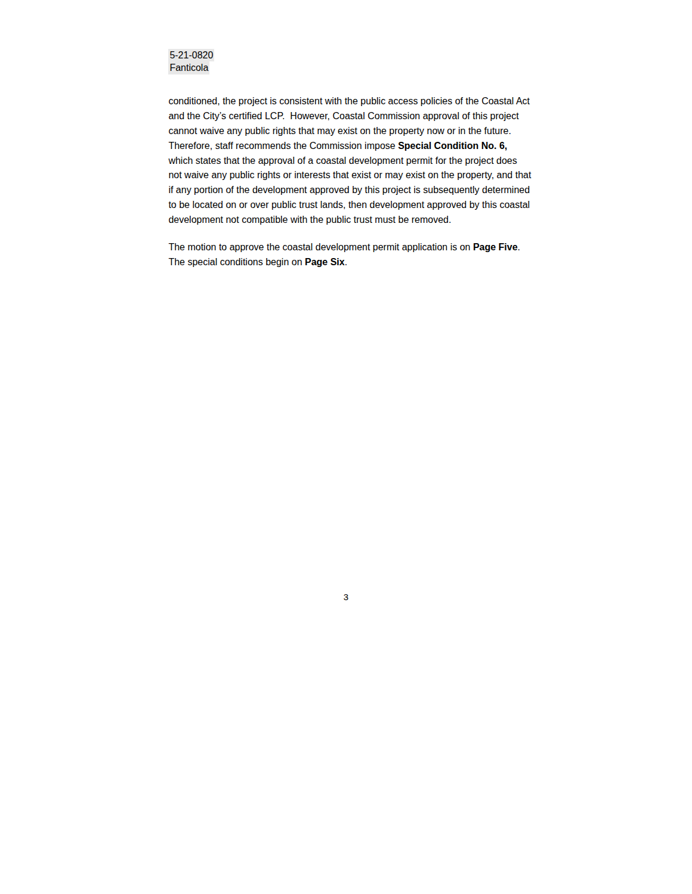5-21-0820
Fanticola
conditioned, the project is consistent with the public access policies of the Coastal Act and the City’s certified LCP. However, Coastal Commission approval of this project cannot waive any public rights that may exist on the property now or in the future. Therefore, staff recommends the Commission impose Special Condition No. 6, which states that the approval of a coastal development permit for the project does not waive any public rights or interests that exist or may exist on the property, and that if any portion of the development approved by this project is subsequently determined to be located on or over public trust lands, then development approved by this coastal development not compatible with the public trust must be removed.
The motion to approve the coastal development permit application is on Page Five. The special conditions begin on Page Six.
3